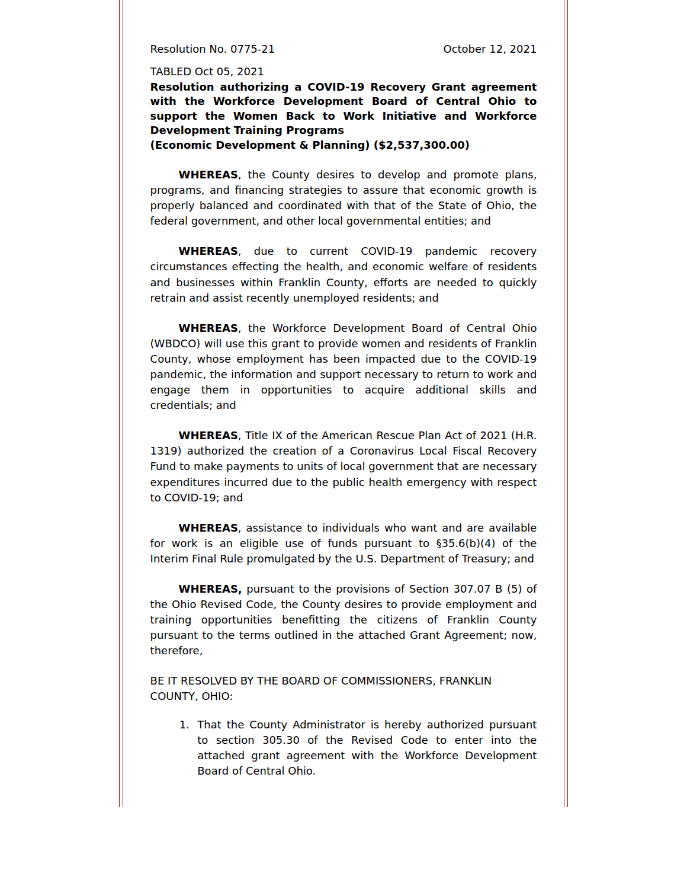Resolution No. 0775-21 October 12, 2021
TABLED Oct 05, 2021
Resolution authorizing a COVID-19 Recovery Grant agreement with the Workforce Development Board of Central Ohio to support the Women Back to Work Initiative and Workforce Development Training Programs
(Economic Development & Planning) ($2,537,300.00)
WHEREAS, the County desires to develop and promote plans, programs, and financing strategies to assure that economic growth is properly balanced and coordinated with that of the State of Ohio, the federal government, and other local governmental entities; and
WHEREAS, due to current COVID-19 pandemic recovery circumstances effecting the health, and economic welfare of residents and businesses within Franklin County, efforts are needed to quickly retrain and assist recently unemployed residents; and
WHEREAS, the Workforce Development Board of Central Ohio (WBDCO) will use this grant to provide women and residents of Franklin County, whose employment has been impacted due to the COVID-19 pandemic, the information and support necessary to return to work and engage them in opportunities to acquire additional skills and credentials; and
WHEREAS, Title IX of the American Rescue Plan Act of 2021 (H.R. 1319) authorized the creation of a Coronavirus Local Fiscal Recovery Fund to make payments to units of local government that are necessary expenditures incurred due to the public health emergency with respect to COVID-19; and
WHEREAS, assistance to individuals who want and are available for work is an eligible use of funds pursuant to §35.6(b)(4) of the Interim Final Rule promulgated by the U.S. Department of Treasury; and
WHEREAS, pursuant to the provisions of Section 307.07 B (5) of the Ohio Revised Code, the County desires to provide employment and training opportunities benefitting the citizens of Franklin County pursuant to the terms outlined in the attached Grant Agreement; now, therefore,
BE IT RESOLVED BY THE BOARD OF COMMISSIONERS, FRANKLIN COUNTY, OHIO:
That the County Administrator is hereby authorized pursuant to section 305.30 of the Revised Code to enter into the attached grant agreement with the Workforce Development Board of Central Ohio.